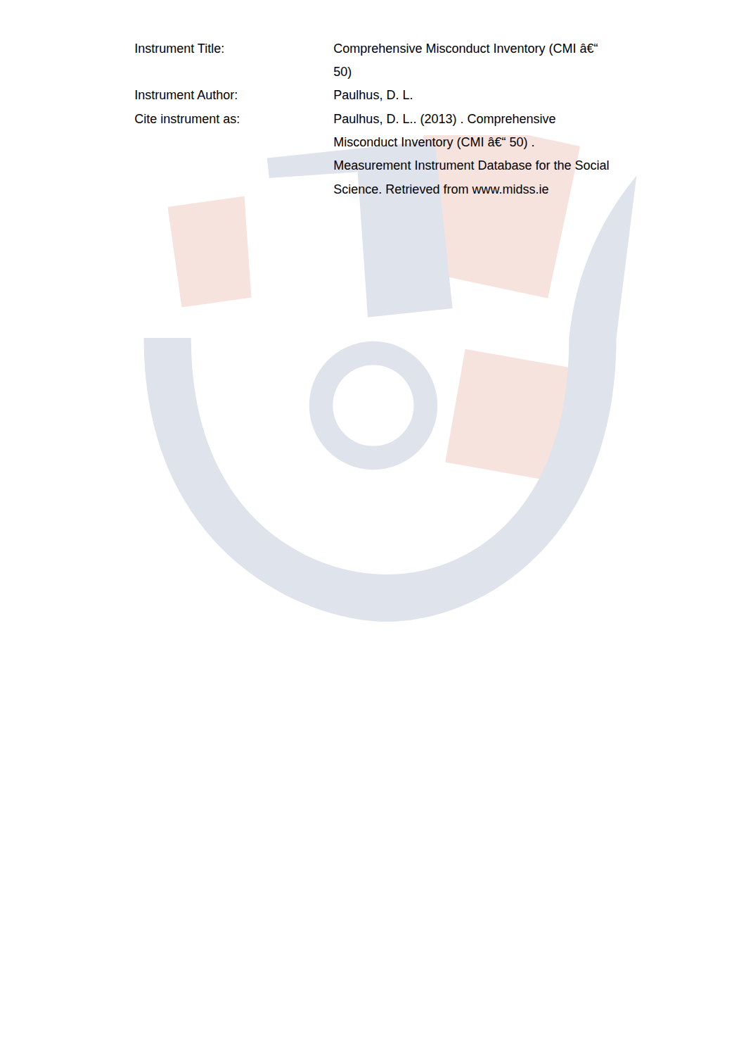| Instrument Title: | Comprehensive Misconduct Inventory (CMI â€“ 50) |
| Instrument Author: | Paulhus, D. L. |
| Cite instrument as: | Paulhus, D. L.. (2013) . Comprehensive Misconduct Inventory (CMI â€“ 50) . Measurement Instrument Database for the Social Science. Retrieved from www.midss.ie |